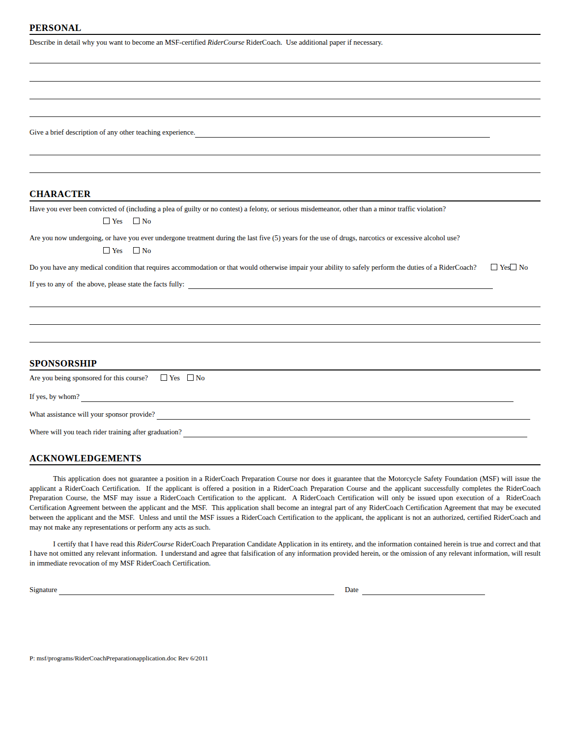PERSONAL
Describe in detail why you want to become an MSF-certified RiderCourse RiderCoach. Use additional paper if necessary.
Give a brief description of any other teaching experience.
CHARACTER
Have you ever been convicted of (including a plea of guilty or no contest) a felony, or serious misdemeanor, other than a minor traffic violation?
Yes No
Are you now undergoing, or have you ever undergone treatment during the last five (5) years for the use of drugs, narcotics or excessive alcohol use?
Yes No
Do you have any medical condition that requires accommodation or that would otherwise impair your ability to safely perform the duties of a RiderCoach? Yes No
If yes to any of the above, please state the facts fully:
SPONSORSHIP
Are you being sponsored for this course? Yes No
If yes, by whom?
What assistance will your sponsor provide?
Where will you teach rider training after graduation?
ACKNOWLEDGEMENTS
This application does not guarantee a position in a RiderCoach Preparation Course nor does it guarantee that the Motorcycle Safety Foundation (MSF) will issue the applicant a RiderCoach Certification. If the applicant is offered a position in a RiderCoach Preparation Course and the applicant successfully completes the RiderCoach Preparation Course, the MSF may issue a RiderCoach Certification to the applicant. A RiderCoach Certification will only be issued upon execution of a RiderCoach Certification Agreement between the applicant and the MSF. This application shall become an integral part of any RiderCoach Certification Agreement that may be executed between the applicant and the MSF. Unless and until the MSF issues a RiderCoach Certification to the applicant, the applicant is not an authorized, certified RiderCoach and may not make any representations or perform any acts as such.
I certify that I have read this RiderCourse RiderCoach Preparation Candidate Application in its entirety, and the information contained herein is true and correct and that I have not omitted any relevant information. I understand and agree that falsification of any information provided herein, or the omission of any relevant information, will result in immediate revocation of my MSF RiderCoach Certification.
Signature Date
P: msf/programs/RiderCoachPreparationapplication.doc Rev 6/2011